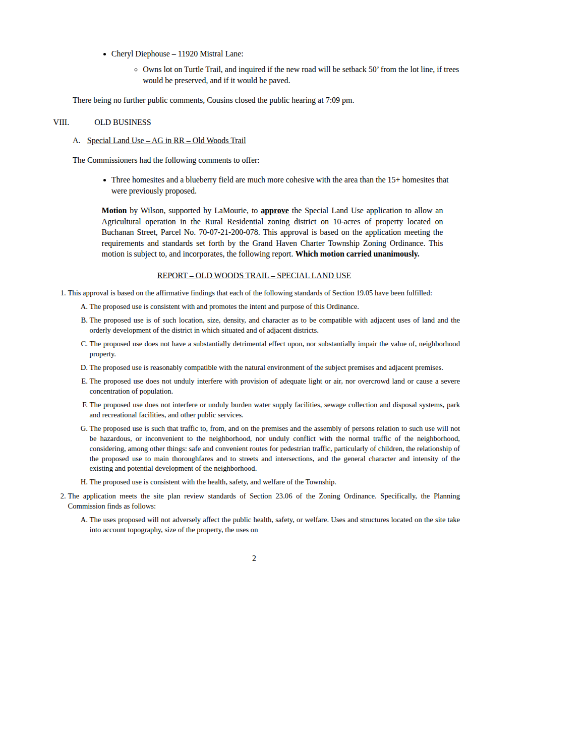Cheryl Diephouse – 11920 Mistral Lane:
Owns lot on Turtle Trail, and inquired if the new road will be setback 50’ from the lot line, if trees would be preserved, and if it would be paved.
There being no further public comments, Cousins closed the public hearing at 7:09 pm.
VIII. OLD BUSINESS
A. Special Land Use – AG in RR – Old Woods Trail
The Commissioners had the following comments to offer:
Three homesites and a blueberry field are much more cohesive with the area than the 15+ homesites that were previously proposed.
Motion by Wilson, supported by LaMourie, to approve the Special Land Use application to allow an Agricultural operation in the Rural Residential zoning district on 10-acres of property located on Buchanan Street, Parcel No. 70-07-21-200-078. This approval is based on the application meeting the requirements and standards set forth by the Grand Haven Charter Township Zoning Ordinance. This motion is subject to, and incorporates, the following report. Which motion carried unanimously.
REPORT – OLD WOODS TRAIL – SPECIAL LAND USE
This approval is based on the affirmative findings that each of the following standards of Section 19.05 have been fulfilled:
The proposed use is consistent with and promotes the intent and purpose of this Ordinance.
The proposed use is of such location, size, density, and character as to be compatible with adjacent uses of land and the orderly development of the district in which situated and of adjacent districts.
The proposed use does not have a substantially detrimental effect upon, nor substantially impair the value of, neighborhood property.
The proposed use is reasonably compatible with the natural environment of the subject premises and adjacent premises.
The proposed use does not unduly interfere with provision of adequate light or air, nor overcrowd land or cause a severe concentration of population.
The proposed use does not interfere or unduly burden water supply facilities, sewage collection and disposal systems, park and recreational facilities, and other public services.
The proposed use is such that traffic to, from, and on the premises and the assembly of persons relation to such use will not be hazardous, or inconvenient to the neighborhood, nor unduly conflict with the normal traffic of the neighborhood, considering, among other things: safe and convenient routes for pedestrian traffic, particularly of children, the relationship of the proposed use to main thoroughfares and to streets and intersections, and the general character and intensity of the existing and potential development of the neighborhood.
The proposed use is consistent with the health, safety, and welfare of the Township.
The application meets the site plan review standards of Section 23.06 of the Zoning Ordinance. Specifically, the Planning Commission finds as follows:
The uses proposed will not adversely affect the public health, safety, or welfare. Uses and structures located on the site take into account topography, size of the property, the uses on
2